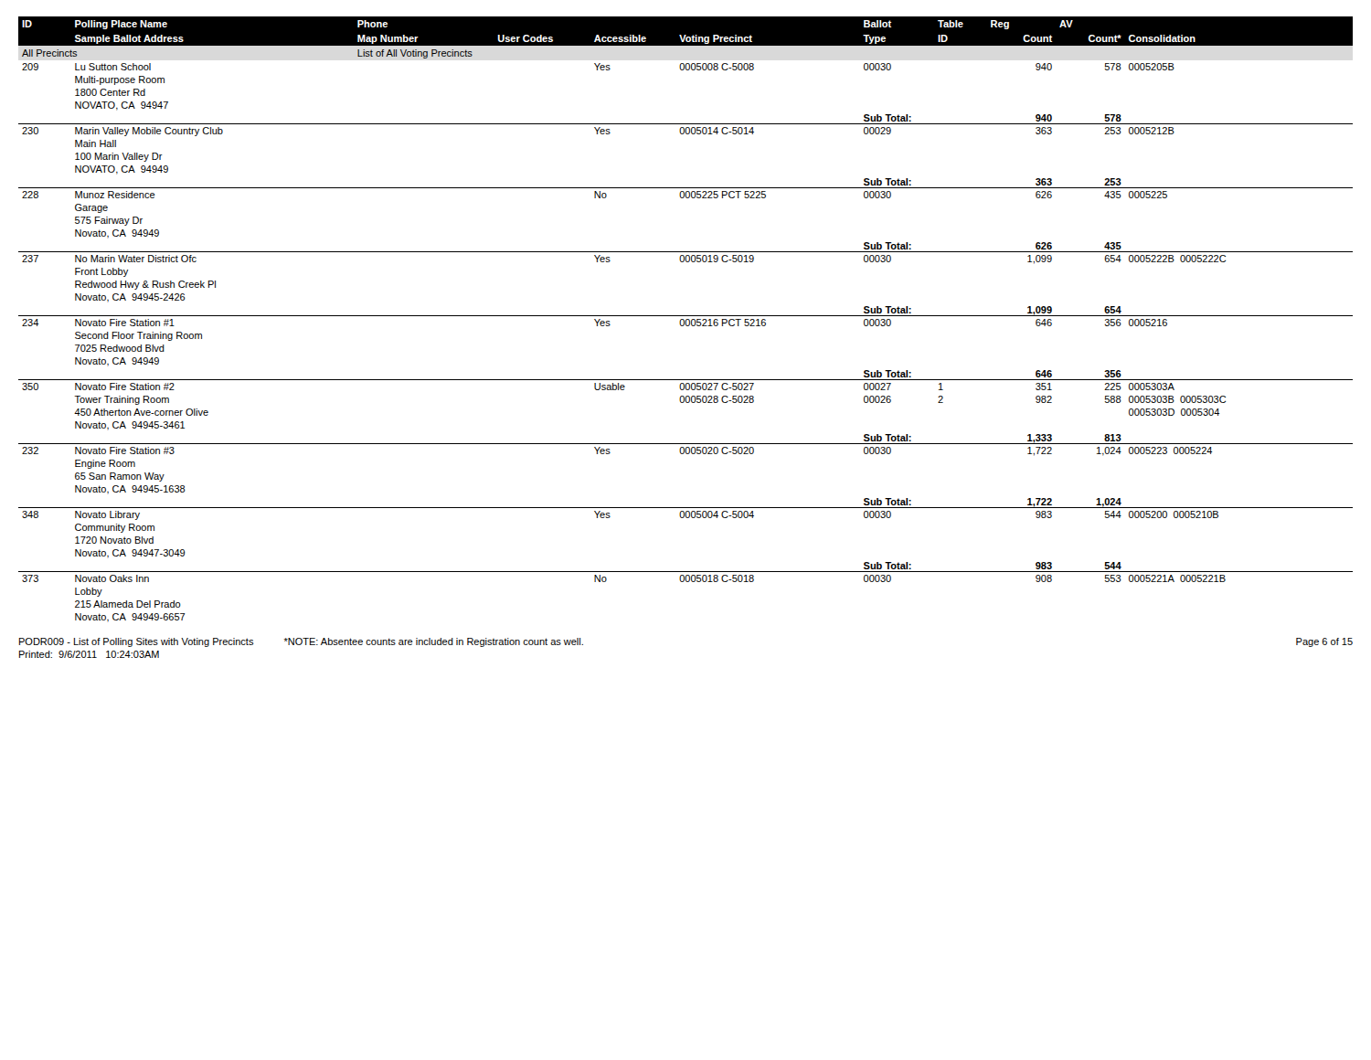| ID | Polling Place Name | Phone | | | | Ballot | Table | Reg | AV | |
| --- | --- | --- | --- | --- | --- | --- | --- | --- | --- | --- |
| | Sample Ballot Address | Map Number | User Codes | Accessible | Voting Precinct | Type | ID | Count | Count* | Consolidation |
| All Precincts | List of All Voting Precincts |
| 209 | Lu Sutton School | | | Yes | 0005008 C-5008 | 00030 | | 940 | 578 | 0005205B |
| | Multi-purpose Room | | | | | | | | | |
| | 1800 Center Rd | | | | | | | | | |
| | NOVATO, CA 94947 | | | | | | | | | |
| | | | | | | Sub Total: | 940 | 578 | |
| 230 | Marin Valley Mobile Country Club | | | Yes | 0005014 C-5014 | 00029 | | 363 | 253 | 0005212B |
| | Main Hall | | | | | | | | | |
| | 100 Marin Valley Dr | | | | | | | | | |
| | NOVATO, CA 94949 | | | | | | | | | |
| | | | | | | Sub Total: | 363 | 253 | |
| 228 | Munoz Residence | | | No | 0005225 PCT 5225 | 00030 | | 626 | 435 | 0005225 |
| | Garage | | | | | | | | | |
| | 575 Fairway Dr | | | | | | | | | |
| | Novato, CA 94949 | | | | | | | | | |
| | | | | | | Sub Total: | 626 | 435 | |
| 237 | No Marin Water District Ofc | | | Yes | 0005019 C-5019 | 00030 | | 1,099 | 654 | 0005222B 0005222C |
| | Front Lobby | | | | | | | | | |
| | Redwood Hwy & Rush Creek Pl | | | | | | | | | |
| | Novato, CA 94945-2426 | | | | | | | | | |
| | | | | | | Sub Total: | 1,099 | 654 | |
| 234 | Novato Fire Station #1 | | | Yes | 0005216 PCT 5216 | 00030 | | 646 | 356 | 0005216 |
| | Second Floor Training Room | | | | | | | | | |
| | 7025 Redwood Blvd | | | | | | | | | |
| | Novato, CA 94949 | | | | | | | | | |
| | | | | | | Sub Total: | 646 | 356 | |
| 350 | Novato Fire Station #2 | | | Usable | 0005027 C-5027 | 00027 | 1 | 351 | 225 | 0005303A |
| | Tower Training Room | | | | 0005028 C-5028 | 00026 | 2 | 982 | 588 | 0005303B 0005303C |
| | 450 Atherton Ave-corner Olive | | | | | | | | | 0005303D 0005304 |
| | Novato, CA 94945-3461 | | | | | | | | | |
| | | | | | | Sub Total: | 1,333 | 813 | |
| 232 | Novato Fire Station #3 | | | Yes | 0005020 C-5020 | 00030 | | 1,722 | 1,024 | 0005223 0005224 |
| | Engine Room | | | | | | | | | |
| | 65 San Ramon Way | | | | | | | | | |
| | Novato, CA 94945-1638 | | | | | | | | | |
| | | | | | | Sub Total: | 1,722 | 1,024 | |
| 348 | Novato Library | | | Yes | 0005004 C-5004 | 00030 | | 983 | 544 | 0005200 0005210B |
| | Community Room | | | | | | | | | |
| | 1720 Novato Blvd | | | | | | | | | |
| | Novato, CA 94947-3049 | | | | | | | | | |
| | | | | | | Sub Total: | 983 | 544 | |
| 373 | Novato Oaks Inn | | | No | 0005018 C-5018 | 00030 | | 908 | 553 | 0005221A 0005221B |
| | Lobby | | | | | | | | | |
| | 215 Alameda Del Prado | | | | | | | | | |
| | Novato, CA 94949-6657 | | | | | | | | | |
PODR009 - List of Polling Sites with Voting Precincts *NOTE: Absentee counts are included in Registration count as well. Page 6 of 15
Printed: 9/6/2011 10:24:03AM